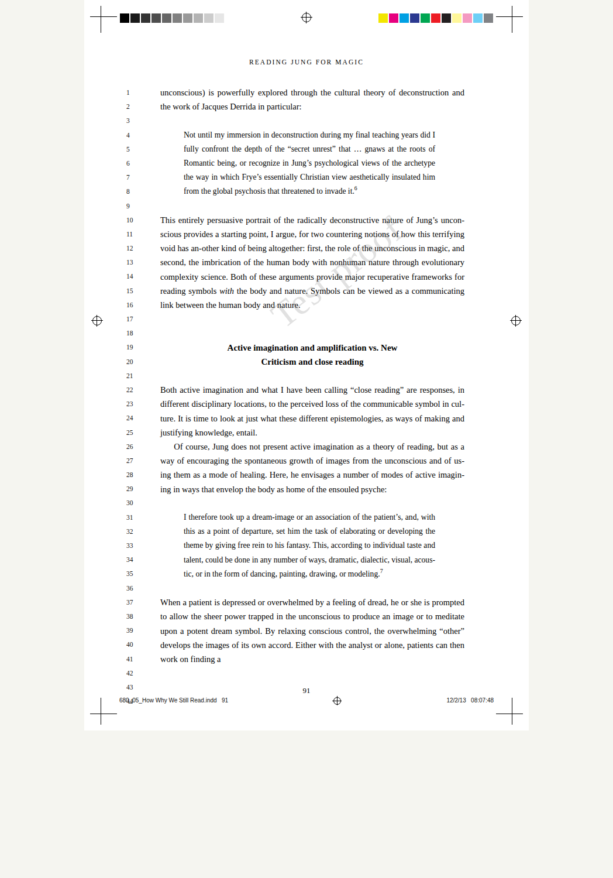Reading Jung for Magic
1
2
3
4
5
6
7
8
9
10
11
12
13
14
15
16
17
18
19
20
21
22
23
24
25
26
27
28
29
30
31
32
33
34
35
36
37
38
39
40
41
42
43
44
unconscious) is powerfully explored through the cultural theory of decon­struction and the work of Jacques Derrida in particular:
Not until my immersion in deconstruction during my final teach­ing years did I fully confront the depth of the “secret unrest” that … gnaws at the roots of Romantic being, or recognize in Jung’s psychological views of the archetype the way in which Frye’s essen­tially Christian view aesthetically insulated him from the global psychosis that threatened to invade it.6
This entirely persuasive portrait of the radically deconstructive nature of Jung’s unconscious provides a starting point, I argue, for two countering notions of how this terrifying void has an-other kind of being altogether: first, the role of the unconscious in magic, and second, the imbrication of the human body with nonhuman nature through evolutionary complexity science. Both of these arguments provide major recuperative frameworks for reading symbols with the body and nature. Symbols can be viewed as a com­municating link between the human body and nature.
Active imagination and amplification vs. New
Criticism and close reading
Both active imagination and what I have been calling “close reading” are responses, in different disciplinary locations, to the perceived loss of the communicable symbol in culture. It is time to look at just what these differ­ent epistemologies, as ways of making and justifying knowledge, entail.
Of course, Jung does not present active imagination as a theory of reading, but as a way of encouraging the spontaneous growth of images from the unconscious and of using them as a mode of healing. Here, he envisages a number of modes of active imagining in ways that envelop the body as home of the ensouled psyche:
I therefore took up a dream-image or an association of the patient’s, and, with this as a point of departure, set him the task of elaborat­ing or developing the theme by giving free rein to his fantasy. This, according to individual taste and talent, could be done in any number of ways, dramatic, dialectic, visual, acoustic, or in the form of dancing, painting, drawing, or modeling.7
When a patient is depressed or overwhelmed by a feeling of dread, he or she is prompted to allow the sheer power trapped in the unconscious to produce an image or to meditate upon a potent dream symbol. By relaxing conscious control, the overwhelming “other” develops the images of its own accord. Either with the analyst or alone, patients can then work on finding a
Test proof
91
680_05_How Why We Still Read.indd 91
12/2/13 08:07:48